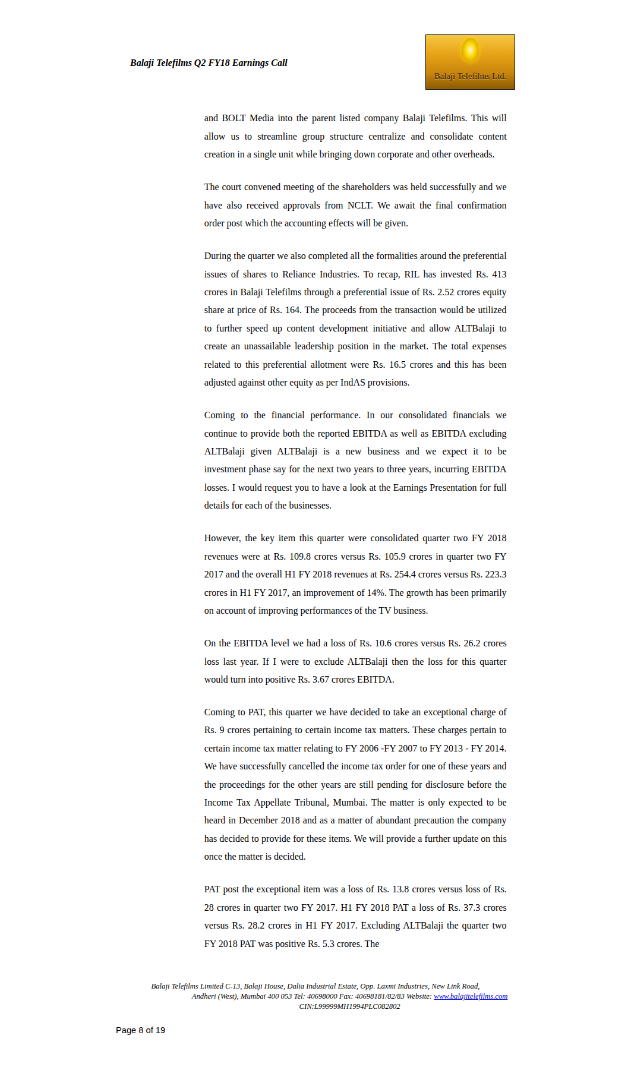Balaji Telefilms Q2 FY18 Earnings Call
Balaji Telefilms Ltd.
and BOLT Media into the parent listed company Balaji Telefilms. This will allow us to streamline group structure centralize and consolidate content creation in a single unit while bringing down corporate and other overheads.
The court convened meeting of the shareholders was held successfully and we have also received approvals from NCLT. We await the final confirmation order post which the accounting effects will be given.
During the quarter we also completed all the formalities around the preferential issues of shares to Reliance Industries. To recap, RIL has invested Rs. 413 crores in Balaji Telefilms through a preferential issue of Rs. 2.52 crores equity share at price of Rs. 164. The proceeds from the transaction would be utilized to further speed up content development initiative and allow ALTBalaji to create an unassailable leadership position in the market. The total expenses related to this preferential allotment were Rs. 16.5 crores and this has been adjusted against other equity as per IndAS provisions.
Coming to the financial performance. In our consolidated financials we continue to provide both the reported EBITDA as well as EBITDA excluding ALTBalaji given ALTBalaji is a new business and we expect it to be investment phase say for the next two years to three years, incurring EBITDA losses. I would request you to have a look at the Earnings Presentation for full details for each of the businesses.
However, the key item this quarter were consolidated quarter two FY 2018 revenues were at Rs. 109.8 crores versus Rs. 105.9 crores in quarter two FY 2017 and the overall H1 FY 2018 revenues at Rs. 254.4 crores versus Rs. 223.3 crores in H1 FY 2017, an improvement of 14%. The growth has been primarily on account of improving performances of the TV business.
On the EBITDA level we had a loss of Rs. 10.6 crores versus Rs. 26.2 crores loss last year. If I were to exclude ALTBalaji then the loss for this quarter would turn into positive Rs. 3.67 crores EBITDA.
Coming to PAT, this quarter we have decided to take an exceptional charge of Rs. 9 crores pertaining to certain income tax matters. These charges pertain to certain income tax matter relating to FY 2006 -FY 2007 to FY 2013 - FY 2014. We have successfully cancelled the income tax order for one of these years and the proceedings for the other years are still pending for disclosure before the Income Tax Appellate Tribunal, Mumbai. The matter is only expected to be heard in December 2018 and as a matter of abundant precaution the company has decided to provide for these items. We will provide a further update on this once the matter is decided.
PAT post the exceptional item was a loss of Rs. 13.8 crores versus loss of Rs. 28 crores in quarter two FY 2017. H1 FY 2018 PAT a loss of Rs. 37.3 crores versus Rs. 28.2 crores in H1 FY 2017. Excluding ALTBalaji the quarter two FY 2018 PAT was positive Rs. 5.3 crores. The
Balaji Telefilms Limited C-13, Balaji House, Dalia Industrial Estate, Opp. Laxmi Industries, New Link Road,
Andheri (West), Mumbai 400 053 Tel: 40698000 Fax: 40698181/82/83 Website: www.balajitelefilms.com
CIN:L99999MH1994PLC082802
Page 8 of 19